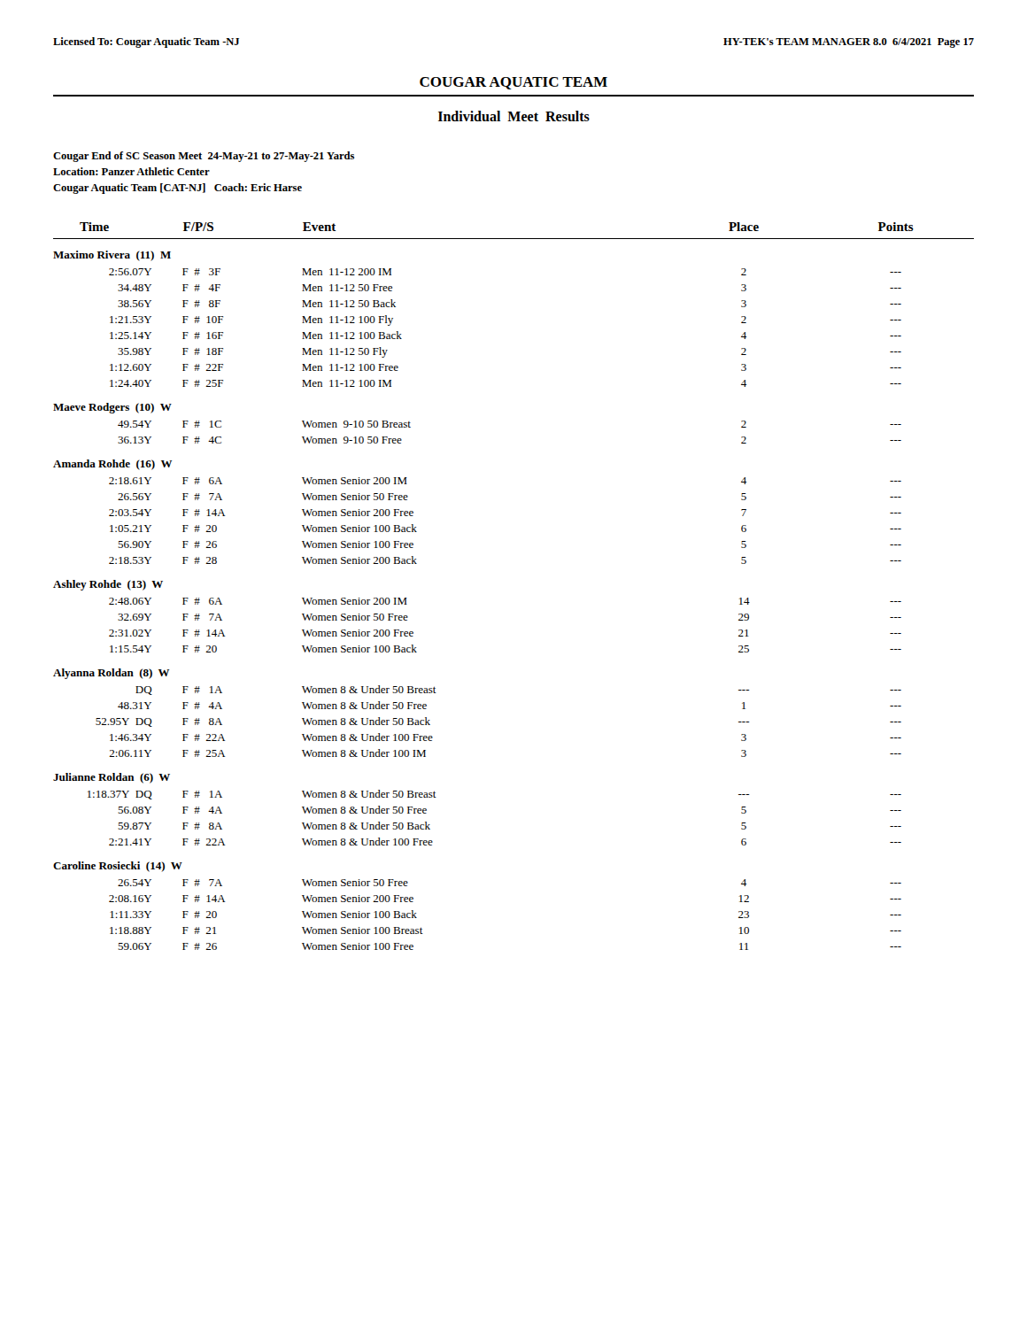Licensed To: Cougar Aquatic Team -NJ HY-TEK's TEAM MANAGER 8.0 6/4/2021 Page 17
COUGAR AQUATIC TEAM
Individual Meet Results
Cougar End of SC Season Meet 24-May-21 to 27-May-21 Yards
Location: Panzer Athletic Center
Cougar Aquatic Team [CAT-NJ] Coach: Eric Harse
| Time | F/P/S | Event | Place | Points |
| --- | --- | --- | --- | --- |
| Maximo Rivera (11) M |
| 2:56.07Y | F # 3F | Men 11-12 200 IM | 2 | --- |
| 34.48Y | F # 4F | Men 11-12 50 Free | 3 | --- |
| 38.56Y | F # 8F | Men 11-12 50 Back | 3 | --- |
| 1:21.53Y | F # 10F | Men 11-12 100 Fly | 2 | --- |
| 1:25.14Y | F # 16F | Men 11-12 100 Back | 4 | --- |
| 35.98Y | F # 18F | Men 11-12 50 Fly | 2 | --- |
| 1:12.60Y | F # 22F | Men 11-12 100 Free | 3 | --- |
| 1:24.40Y | F # 25F | Men 11-12 100 IM | 4 | --- |
| Maeve Rodgers (10) W |
| 49.54Y | F # 1C | Women 9-10 50 Breast | 2 | --- |
| 36.13Y | F # 4C | Women 9-10 50 Free | 2 | --- |
| Amanda Rohde (16) W |
| 2:18.61Y | F # 6A | Women Senior 200 IM | 4 | --- |
| 26.56Y | F # 7A | Women Senior 50 Free | 5 | --- |
| 2:03.54Y | F # 14A | Women Senior 200 Free | 7 | --- |
| 1:05.21Y | F # 20 | Women Senior 100 Back | 6 | --- |
| 56.90Y | F # 26 | Women Senior 100 Free | 5 | --- |
| 2:18.53Y | F # 28 | Women Senior 200 Back | 5 | --- |
| Ashley Rohde (13) W |
| 2:48.06Y | F # 6A | Women Senior 200 IM | 14 | --- |
| 32.69Y | F # 7A | Women Senior 50 Free | 29 | --- |
| 2:31.02Y | F # 14A | Women Senior 200 Free | 21 | --- |
| 1:15.54Y | F # 20 | Women Senior 100 Back | 25 | --- |
| Alyanna Roldan (8) W |
| DQ | F # 1A | Women 8 & Under 50 Breast | --- | --- |
| 48.31Y | F # 4A | Women 8 & Under 50 Free | 1 | --- |
| 52.95Y DQ | F # 8A | Women 8 & Under 50 Back | --- | --- |
| 1:46.34Y | F # 22A | Women 8 & Under 100 Free | 3 | --- |
| 2:06.11Y | F # 25A | Women 8 & Under 100 IM | 3 | --- |
| Julianne Roldan (6) W |
| 1:18.37Y DQ | F # 1A | Women 8 & Under 50 Breast | --- | --- |
| 56.08Y | F # 4A | Women 8 & Under 50 Free | 5 | --- |
| 59.87Y | F # 8A | Women 8 & Under 50 Back | 5 | --- |
| 2:21.41Y | F # 22A | Women 8 & Under 100 Free | 6 | --- |
| Caroline Rosiecki (14) W |
| 26.54Y | F # 7A | Women Senior 50 Free | 4 | --- |
| 2:08.16Y | F # 14A | Women Senior 200 Free | 12 | --- |
| 1:11.33Y | F # 20 | Women Senior 100 Back | 23 | --- |
| 1:18.88Y | F # 21 | Women Senior 100 Breast | 10 | --- |
| 59.06Y | F # 26 | Women Senior 100 Free | 11 | --- |